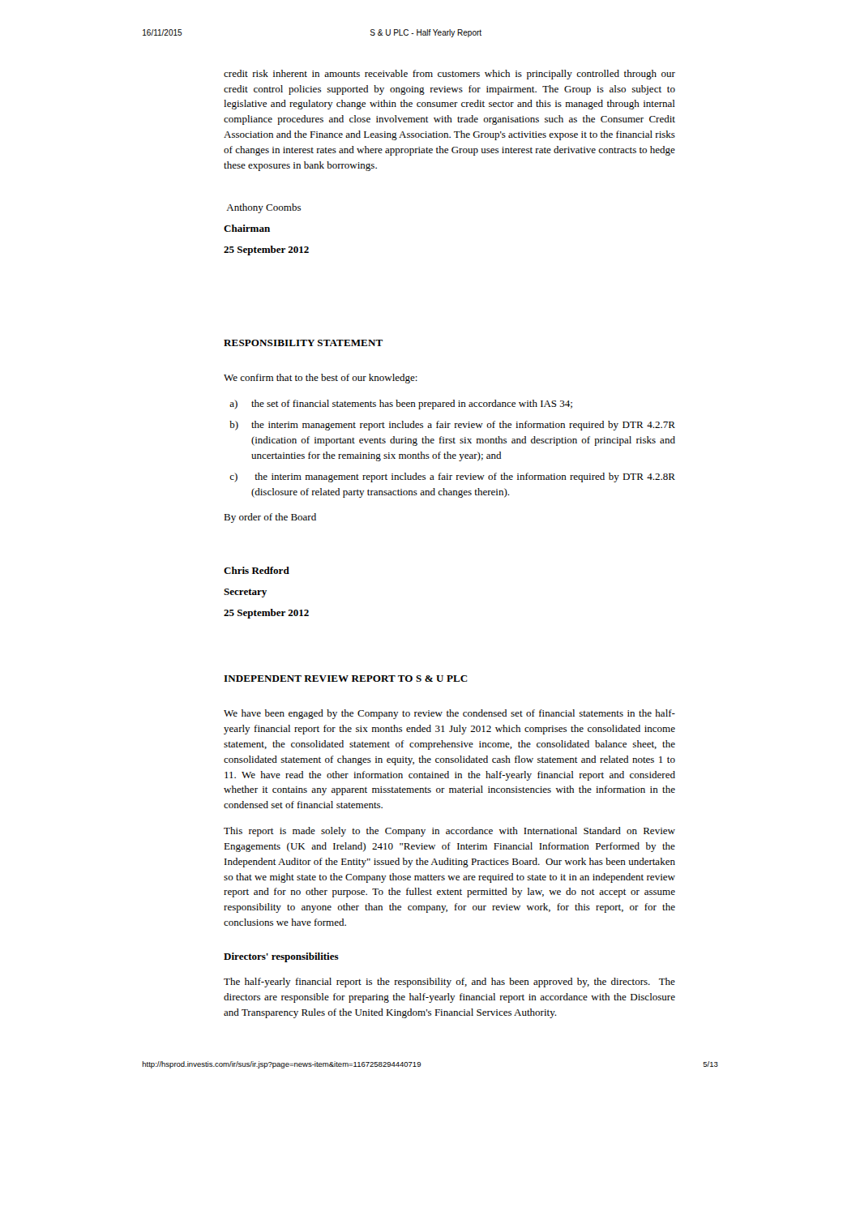16/11/2015 S & U PLC - Half Yearly Report
credit risk inherent in amounts receivable from customers which is principally controlled through our credit control policies supported by ongoing reviews for impairment. The Group is also subject to legislative and regulatory change within the consumer credit sector and this is managed through internal compliance procedures and close involvement with trade organisations such as the Consumer Credit Association and the Finance and Leasing Association. The Group's activities expose it to the financial risks of changes in interest rates and where appropriate the Group uses interest rate derivative contracts to hedge these exposures in bank borrowings.
Anthony Coombs
Chairman
25 September 2012
RESPONSIBILITY STATEMENT
We confirm that to the best of our knowledge:
a) the set of financial statements has been prepared in accordance with IAS 34;
b) the interim management report includes a fair review of the information required by DTR 4.2.7R (indication of important events during the first six months and description of principal risks and uncertainties for the remaining six months of the year); and
c) the interim management report includes a fair review of the information required by DTR 4.2.8R (disclosure of related party transactions and changes therein).
By order of the Board
Chris Redford
Secretary
25 September 2012
INDEPENDENT REVIEW REPORT TO S & U PLC
We have been engaged by the Company to review the condensed set of financial statements in the half-yearly financial report for the six months ended 31 July 2012 which comprises the consolidated income statement, the consolidated statement of comprehensive income, the consolidated balance sheet, the consolidated statement of changes in equity, the consolidated cash flow statement and related notes 1 to 11. We have read the other information contained in the half-yearly financial report and considered whether it contains any apparent misstatements or material inconsistencies with the information in the condensed set of financial statements.
This report is made solely to the Company in accordance with International Standard on Review Engagements (UK and Ireland) 2410 "Review of Interim Financial Information Performed by the Independent Auditor of the Entity" issued by the Auditing Practices Board. Our work has been undertaken so that we might state to the Company those matters we are required to state to it in an independent review report and for no other purpose. To the fullest extent permitted by law, we do not accept or assume responsibility to anyone other than the company, for our review work, for this report, or for the conclusions we have formed.
Directors' responsibilities
The half-yearly financial report is the responsibility of, and has been approved by, the directors. The directors are responsible for preparing the half-yearly financial report in accordance with the Disclosure and Transparency Rules of the United Kingdom's Financial Services Authority.
http://hsprod.investis.com/ir/sus/ir.jsp?page=news-item&item=1167258294440719 5/13